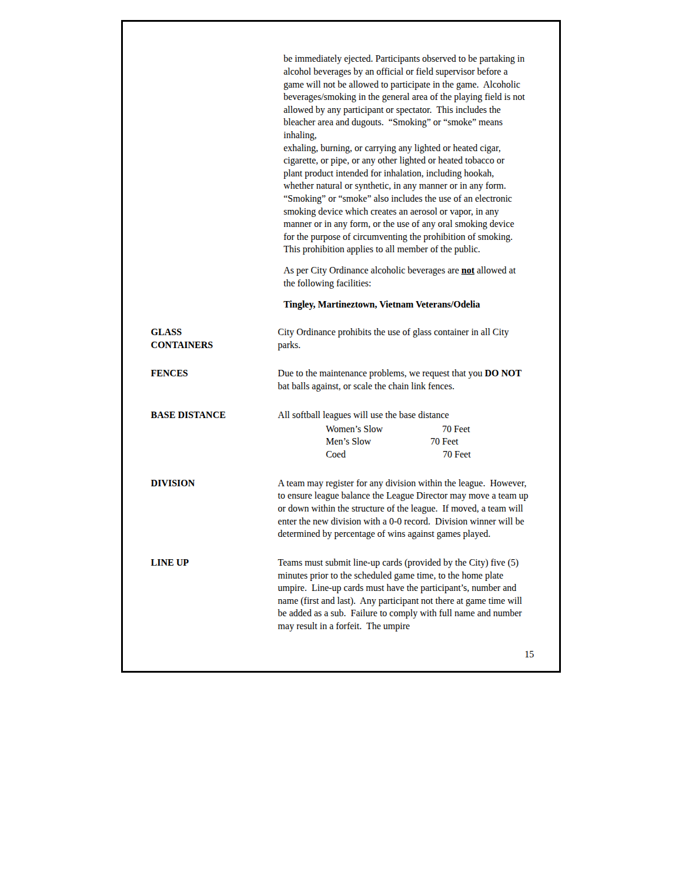be immediately ejected. Participants observed to be partaking in alcohol beverages by an official or field supervisor before a game will not be allowed to participate in the game. Alcoholic beverages/smoking in the general area of the playing field is not allowed by any participant or spectator. This includes the bleacher area and dugouts. “Smoking” or “smoke” means inhaling,
exhaling, burning, or carrying any lighted or heated cigar, cigarette, or pipe, or any other lighted or heated tobacco or plant product intended for inhalation, including hookah, whether natural or synthetic, in any manner or in any form. “Smoking” or “smoke” also includes the use of an electronic smoking device which creates an aerosol or vapor, in any manner or in any form, or the use of any oral smoking device for the purpose of circumventing the prohibition of smoking. This prohibition applies to all member of the public.
As per City Ordinance alcoholic beverages are not allowed at the following facilities:
Tingley, Martineztown, Vietnam Veterans/Odelia
| GLASS CONTAINERS | City Ordinance prohibits the use of glass container in all City parks. |
| FENCES | Due to the maintenance problems, we request that you DO NOT bat balls against, or scale the chain link fences. |
| BASE DISTANCE | All softball leagues will use the base distance Women’s Slow 70 Feet Men’s Slow 70 Feet Coed 70 Feet |
| DIVISION | A team may register for any division within the league. However, to ensure league balance the League Director may move a team up or down within the structure of the league. If moved, a team will enter the new division with a 0-0 record. Division winner will be determined by percentage of wins against games played. |
| LINE UP | Teams must submit line-up cards (provided by the City) five (5) minutes prior to the scheduled game time, to the home plate umpire. Line-up cards must have the participant’s, number and name (first and last). Any participant not there at game time will be added as a sub. Failure to comply with full name and number may result in a forfeit. The umpire |
15